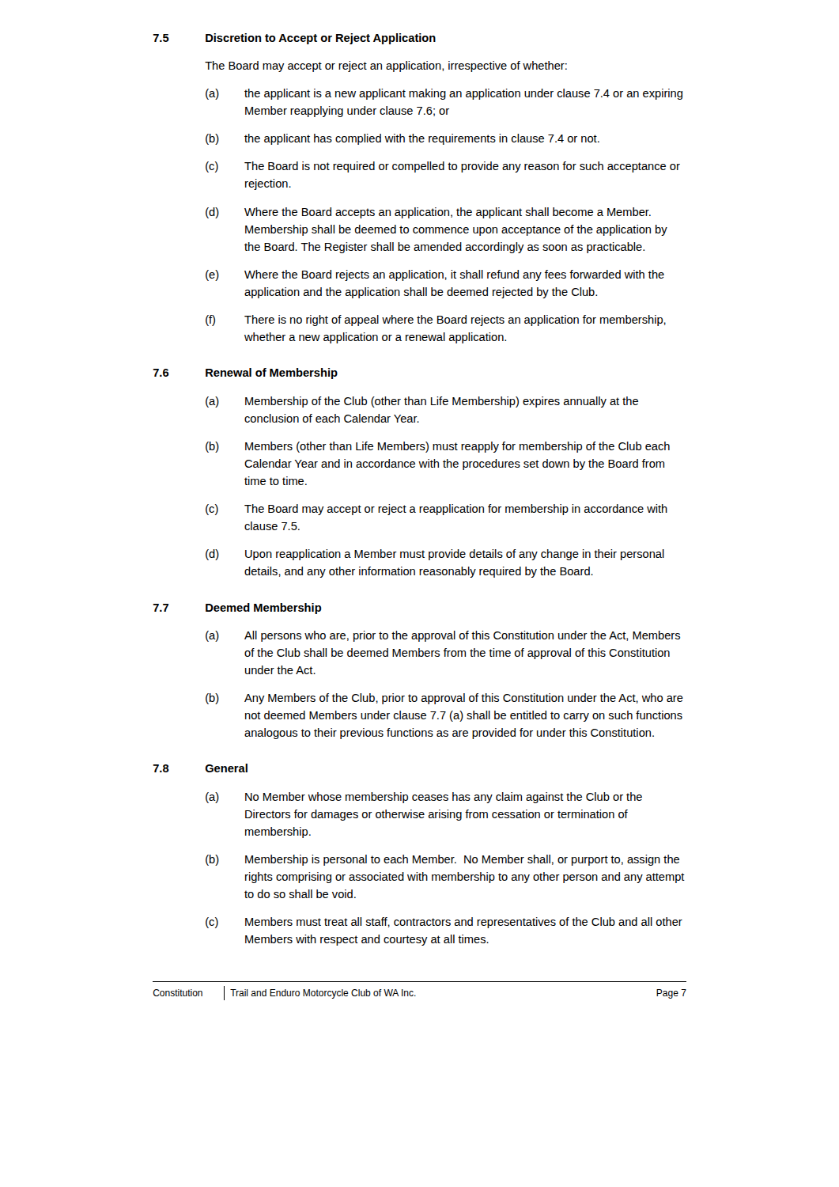7.5 Discretion to Accept or Reject Application
The Board may accept or reject an application, irrespective of whether:
(a) the applicant is a new applicant making an application under clause 7.4 or an expiring Member reapplying under clause 7.6; or
(b) the applicant has complied with the requirements in clause 7.4 or not.
(c) The Board is not required or compelled to provide any reason for such acceptance or rejection.
(d) Where the Board accepts an application, the applicant shall become a Member. Membership shall be deemed to commence upon acceptance of the application by the Board. The Register shall be amended accordingly as soon as practicable.
(e) Where the Board rejects an application, it shall refund any fees forwarded with the application and the application shall be deemed rejected by the Club.
(f) There is no right of appeal where the Board rejects an application for membership, whether a new application or a renewal application.
7.6 Renewal of Membership
(a) Membership of the Club (other than Life Membership) expires annually at the conclusion of each Calendar Year.
(b) Members (other than Life Members) must reapply for membership of the Club each Calendar Year and in accordance with the procedures set down by the Board from time to time.
(c) The Board may accept or reject a reapplication for membership in accordance with clause 7.5.
(d) Upon reapplication a Member must provide details of any change in their personal details, and any other information reasonably required by the Board.
7.7 Deemed Membership
(a) All persons who are, prior to the approval of this Constitution under the Act, Members of the Club shall be deemed Members from the time of approval of this Constitution under the Act.
(b) Any Members of the Club, prior to approval of this Constitution under the Act, who are not deemed Members under clause 7.7 (a) shall be entitled to carry on such functions analogous to their previous functions as are provided for under this Constitution.
7.8 General
(a) No Member whose membership ceases has any claim against the Club or the Directors for damages or otherwise arising from cessation or termination of membership.
(b) Membership is personal to each Member. No Member shall, or purport to, assign the rights comprising or associated with membership to any other person and any attempt to do so shall be void.
(c) Members must treat all staff, contractors and representatives of the Club and all other Members with respect and courtesy at all times.
Constitution Trail and Enduro Motorcycle Club of WA Inc.
Page 7